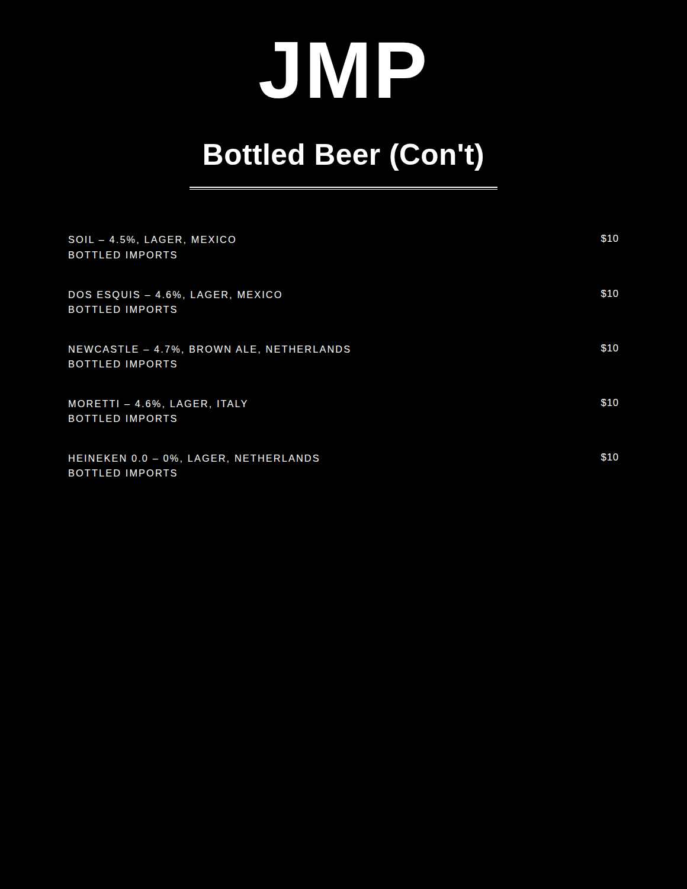JMP
Bottled Beer (Con't)
Soil – 4.5%, Lager, Mexico
Bottled Imports
$10
Dos Esquis – 4.6%, Lager, Mexico
Bottled Imports
$10
Newcastle – 4.7%, Brown Ale, Netherlands
Bottled Imports
$10
Moretti – 4.6%, Lager, Italy
Bottled Imports
$10
Heineken 0.0 – 0%, Lager, Netherlands
Bottled Imports
$10